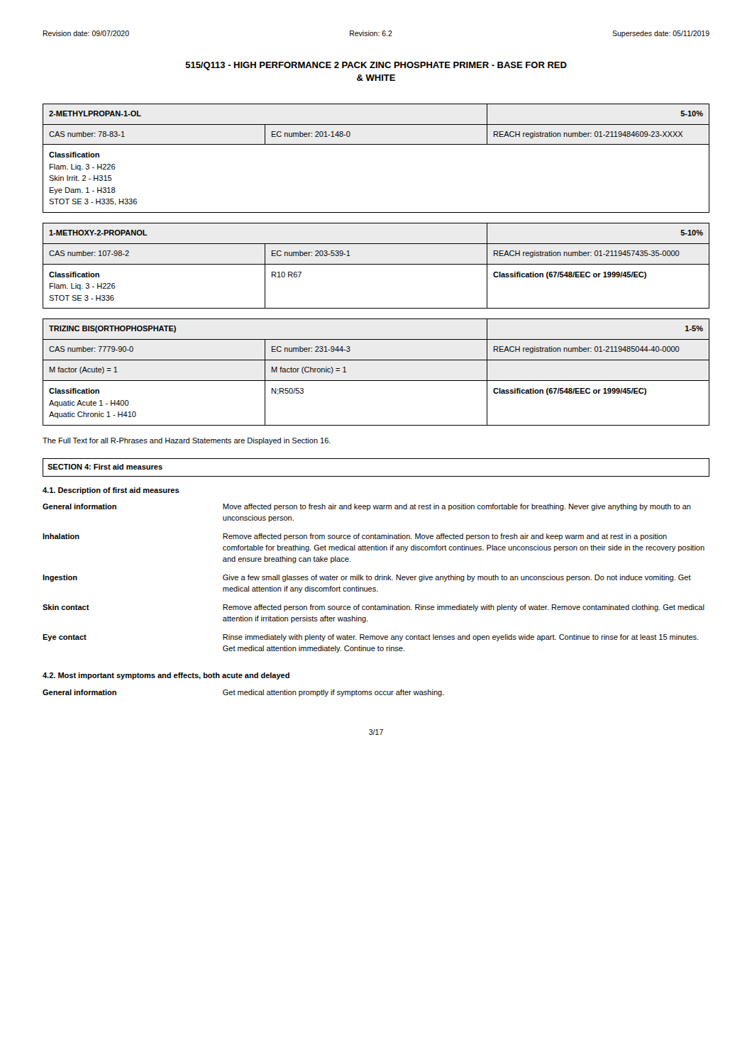Revision date: 09/07/2020
Revision: 6.2
Supersedes date: 05/11/2019
515/Q113 - HIGH PERFORMANCE 2 PACK ZINC PHOSPHATE PRIMER - BASE FOR RED
& WHITE
| 2-METHYLPROPAN-1-OL | 5-10% |
| CAS number: 78-83-1 | EC number: 201-148-0 | REACH registration number: 01-2119484609-23-XXXX |
| Classification Flam. Liq. 3 - H226 Skin Irrit. 2 - H315 Eye Dam. 1 - H318 STOT SE 3 - H335, H336 |
| 1-METHOXY-2-PROPANOL | 5-10% |
| CAS number: 107-98-2 | EC number: 203-539-1 | REACH registration number: 01-2119457435-35-0000 |
| Classification Flam. Liq. 3 - H226 STOT SE 3 - H336 | R10 R67 | Classification (67/548/EEC or 1999/45/EC) |
| TRIZINC BIS(ORTHOPHOSPHATE) | 1-5% |
| CAS number: 7779-90-0 | EC number: 231-944-3 | REACH registration number: 01-2119485044-40-0000 |
| M factor (Acute) = 1 | M factor (Chronic) = 1 | |
| Classification Aquatic Acute 1 - H400 Aquatic Chronic 1 - H410 | N;R50/53 | Classification (67/548/EEC or 1999/45/EC) |
The Full Text for all R-Phrases and Hazard Statements are Displayed in Section 16.
SECTION 4: First aid measures
4.1. Description of first aid measures
| General information | Move affected person to fresh air and keep warm and at rest in a position comfortable for breathing. Never give anything by mouth to an unconscious person. |
| Inhalation | Remove affected person from source of contamination. Move affected person to fresh air and keep warm and at rest in a position comfortable for breathing. Get medical attention if any discomfort continues. Place unconscious person on their side in the recovery position and ensure breathing can take place. |
| Ingestion | Give a few small glasses of water or milk to drink. Never give anything by mouth to an unconscious person. Do not induce vomiting. Get medical attention if any discomfort continues. |
| Skin contact | Remove affected person from source of contamination. Rinse immediately with plenty of water. Remove contaminated clothing. Get medical attention if irritation persists after washing. |
| Eye contact | Rinse immediately with plenty of water. Remove any contact lenses and open eyelids wide apart. Continue to rinse for at least 15 minutes. Get medical attention immediately. Continue to rinse. |
4.2. Most important symptoms and effects, both acute and delayed
| General information | Get medical attention promptly if symptoms occur after washing. |
3/17